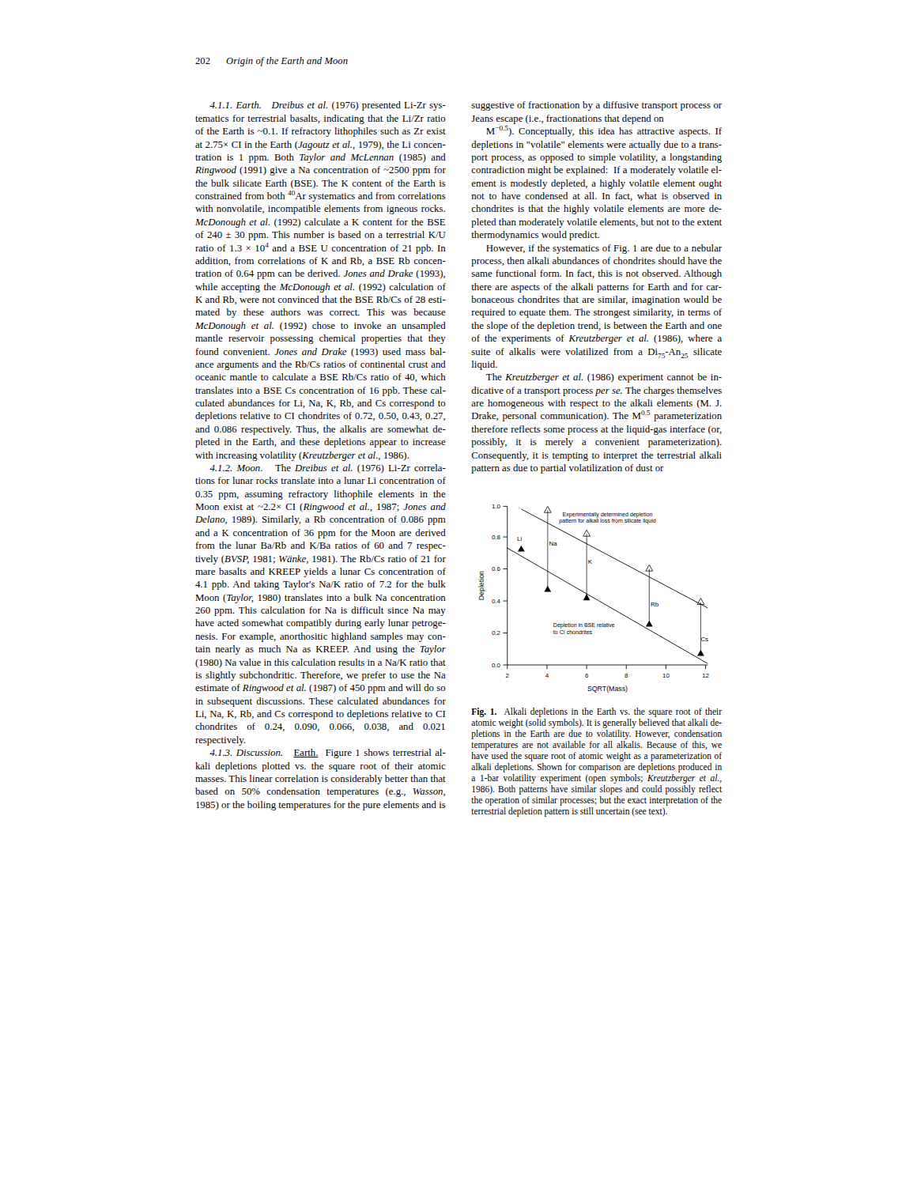202 Origin of the Earth and Moon
4.1.1. Earth. Dreibus et al. (1976) presented Li-Zr systematics for terrestrial basalts, indicating that the Li/Zr ratio of the Earth is ~0.1. If refractory lithophiles such as Zr exist at 2.75× CI in the Earth (Jagoutz et al., 1979), the Li concentration is 1 ppm. Both Taylor and McLennan (1985) and Ringwood (1991) give a Na concentration of ~2500 ppm for the bulk silicate Earth (BSE). The K content of the Earth is constrained from both 40Ar systematics and from correlations with nonvolatile, incompatible elements from igneous rocks. McDonough et al. (1992) calculate a K content for the BSE of 240 ± 30 ppm. This number is based on a terrestrial K/U ratio of 1.3 × 104 and a BSE U concentration of 21 ppb. In addition, from correlations of K and Rb, a BSE Rb concentration of 0.64 ppm can be derived. Jones and Drake (1993), while accepting the McDonough et al. (1992) calculation of K and Rb, were not convinced that the BSE Rb/Cs of 28 estimated by these authors was correct. This was because McDonough et al. (1992) chose to invoke an unsampled mantle reservoir possessing chemical properties that they found convenient. Jones and Drake (1993) used mass balance arguments and the Rb/Cs ratios of continental crust and oceanic mantle to calculate a BSE Rb/Cs ratio of 40, which translates into a BSE Cs concentration of 16 ppb. These calculated abundances for Li, Na, K, Rb, and Cs correspond to depletions relative to CI chondrites of 0.72, 0.50, 0.43, 0.27, and 0.086 respectively. Thus, the alkalis are somewhat depleted in the Earth, and these depletions appear to increase with increasing volatility (Kreutzberger et al., 1986).
4.1.2. Moon. The Dreibus et al. (1976) Li-Zr correlations for lunar rocks translate into a lunar Li concentration of 0.35 ppm, assuming refractory lithophile elements in the Moon exist at ~2.2× CI (Ringwood et al., 1987; Jones and Delano, 1989). Similarly, a Rb concentration of 0.086 ppm and a K concentration of 36 ppm for the Moon are derived from the lunar Ba/Rb and K/Ba ratios of 60 and 7 respectively (BVSP, 1981; Wänke, 1981). The Rb/Cs ratio of 21 for mare basalts and KREEP yields a lunar Cs concentration of 4.1 ppb. And taking Taylor's Na/K ratio of 7.2 for the bulk Moon (Taylor, 1980) translates into a bulk Na concentration 260 ppm. This calculation for Na is difficult since Na may have acted somewhat compatibly during early lunar petrogenesis. For example, anorthositic highland samples may contain nearly as much Na as KREEP. And using the Taylor (1980) Na value in this calculation results in a Na/K ratio that is slightly subchondritic. Therefore, we prefer to use the Na estimate of Ringwood et al. (1987) of 450 ppm and will do so in subsequent discussions. These calculated abundances for Li, Na, K, Rb, and Cs correspond to depletions relative to CI chondrites of 0.24, 0.090, 0.066, 0.038, and 0.021 respectively.
4.1.3. Discussion. Earth. Figure 1 shows terrestrial alkali depletions plotted vs. the square root of their atomic masses. This linear correlation is considerably better than that based on 50% condensation temperatures (e.g., Wasson, 1985) or the boiling temperatures for the pure elements and is suggestive of fractionation by a diffusive transport process or Jeans escape (i.e., fractionations that depend on
M−0.5). Conceptually, this idea has attractive aspects. If depletions in "volatile" elements were actually due to a transport process, as opposed to simple volatility, a longstanding contradiction might be explained: If a moderately volatile element is modestly depleted, a highly volatile element ought not to have condensed at all. In fact, what is observed in chondrites is that the highly volatile elements are more depleted than moderately volatile elements, but not to the extent thermodynamics would predict.
However, if the systematics of Fig. 1 are due to a nebular process, then alkali abundances of chondrites should have the same functional form. In fact, this is not observed. Although there are aspects of the alkali patterns for Earth and for carbonaceous chondrites that are similar, imagination would be required to equate them. The strongest similarity, in terms of the slope of the depletion trend, is between the Earth and one of the experiments of Kreutzberger et al. (1986), where a suite of alkalis were volatilized from a Di75-An25 silicate liquid.
The Kreutzberger et al. (1986) experiment cannot be indicative of a transport process per se. The charges themselves are homogeneous with respect to the alkali elements (M. J. Drake, personal communication). The M0.5 parameterization therefore reflects some process at the liquid-gas interface (or, possibly, it is merely a convenient parameterization). Consequently, it is tempting to interpret the terrestrial alkali pattern as due to partial volatilization of dust or
0.0 0.2 0.4 0.6 0.8 1.0 2 4 6 8 10 12 SQRT(Mass) Depletion Experimentally determined depletion pattern for alkali loss from silicate liquid Depletion in BSE relative to CI chondrites Li Na K Rb Cs
Fig. 1. Alkali depletions in the Earth vs. the square root of their atomic weight (solid symbols). It is generally believed that alkali depletions in the Earth are due to volatility. However, condensation temperatures are not available for all alkalis. Because of this, we have used the square root of atomic weight as a parameterization of alkali depletions. Shown for comparison are depletions produced in a 1-bar volatility experiment (open symbols; Kreutzberger et al., 1986). Both patterns have similar slopes and could possibly reflect the operation of similar processes; but the exact interpretation of the terrestrial depletion pattern is still uncertain (see text).